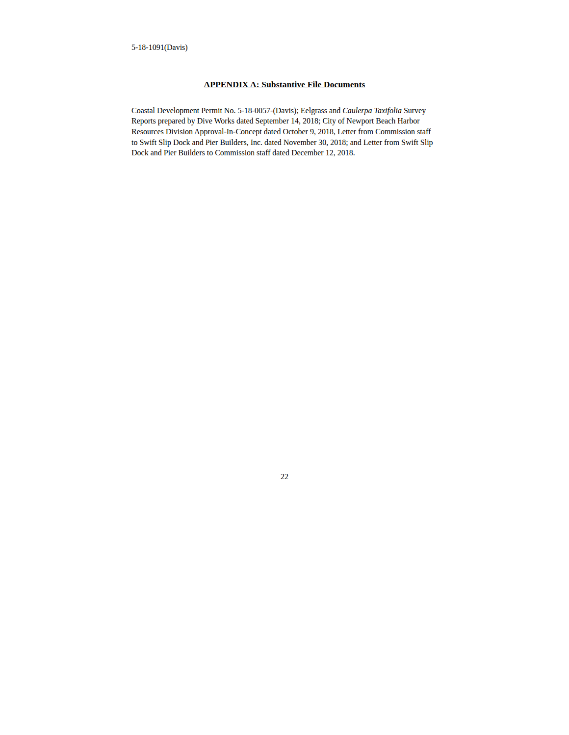5-18-1091(Davis)
APPENDIX A: Substantive File Documents
Coastal Development Permit No. 5-18-0057-(Davis); Eelgrass and Caulerpa Taxifolia Survey Reports prepared by Dive Works dated September 14, 2018; City of Newport Beach Harbor Resources Division Approval-In-Concept dated October 9, 2018, Letter from Commission staff to Swift Slip Dock and Pier Builders, Inc. dated November 30, 2018; and Letter from Swift Slip Dock and Pier Builders to Commission staff dated December 12, 2018.
22